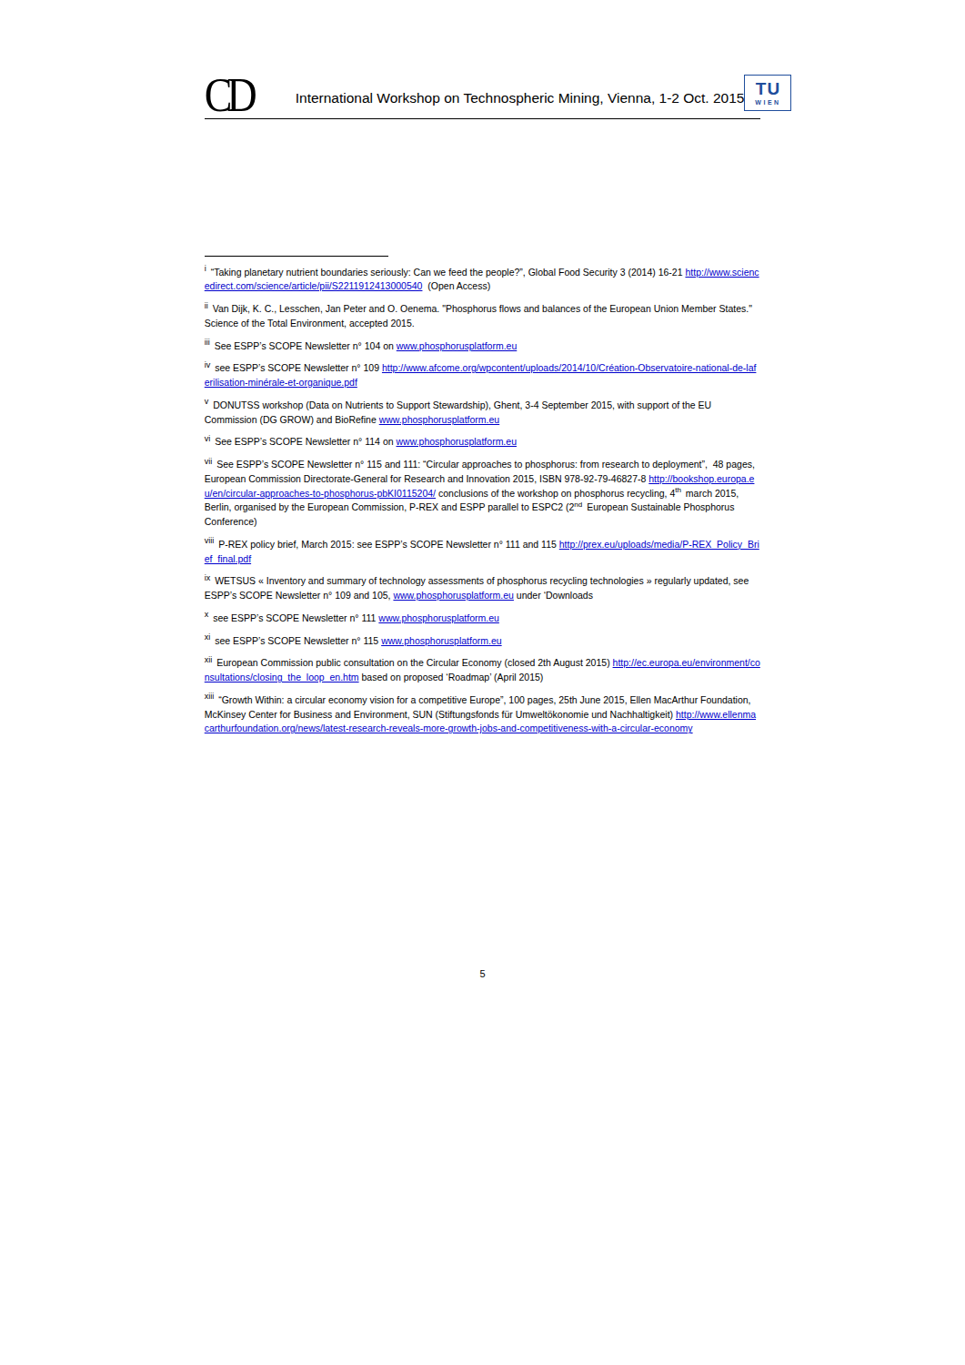CD
International Workshop on Technospheric Mining, Vienna, 1-2 Oct. 2015
TU WIEN
i “Taking planetary nutrient boundaries seriously: Can we feed the people?”, Global Food Security 3 (2014) 16-21 http://www.sciencedirect.com/science/article/pii/S2211912413000540 (Open Access)
ii Van Dijk, K. C., Lesschen, Jan Peter and O. Oenema. "Phosphorus flows and balances of the European Union Member States." Science of the Total Environment, accepted 2015.
iii See ESPP’s SCOPE Newsletter n° 104 on www.phosphorusplatform.eu
iv see ESPP’s SCOPE Newsletter n° 109 http://www.afcome.org/wpcontent/uploads/2014/10/Création-Observatoire-national-de-laferilisation-minérale-et-organique.pdf
v DONUTSS workshop (Data on Nutrients to Support Stewardship), Ghent, 3-4 September 2015, with support of the EU Commission (DG GROW) and BioRefine www.phosphorusplatform.eu
vi See ESPP’s SCOPE Newsletter n° 114 on www.phosphorusplatform.eu
vii See ESPP’s SCOPE Newsletter n° 115 and 111: “Circular approaches to phosphorus: from research to deployment”, 48 pages, European Commission Directorate-General for Research and Innovation 2015, ISBN 978-92-79-46827-8 http://bookshop.europa.eu/en/circular-approaches-to-phosphorus-pbKI0115204/ conclusions of the workshop on phosphorus recycling, 4th march 2015, Berlin, organised by the European Commission, P-REX and ESPP parallel to ESPC2 (2nd European Sustainable Phosphorus Conference)
viii P-REX policy brief, March 2015: see ESPP’s SCOPE Newsletter n° 111 and 115 http://prex.eu/uploads/media/P-REX_Policy_Brief_final.pdf
ix WETSUS « Inventory and summary of technology assessments of phosphorus recycling technologies » regularly updated, see ESPP’s SCOPE Newsletter n° 109 and 105, www.phosphorusplatform.eu under ‘Downloads
x see ESPP’s SCOPE Newsletter n° 111 www.phosphorusplatform.eu
xi see ESPP’s SCOPE Newsletter n° 115 www.phosphorusplatform.eu
xii European Commission public consultation on the Circular Economy (closed 2th August 2015) http://ec.europa.eu/environment/consultations/closing_the_loop_en.htm based on proposed ‘Roadmap’ (April 2015)
xiii “Growth Within: a circular economy vision for a competitive Europe”, 100 pages, 25th June 2015, Ellen MacArthur Foundation, McKinsey Center for Business and Environment, SUN (Stiftungsfonds für Umweltökonomie und Nachhaltigkeit) http://www.ellenmacarthurfoundation.org/news/latest-research-reveals-more-growth-jobs-and-competitiveness-with-a-circular-economy
5